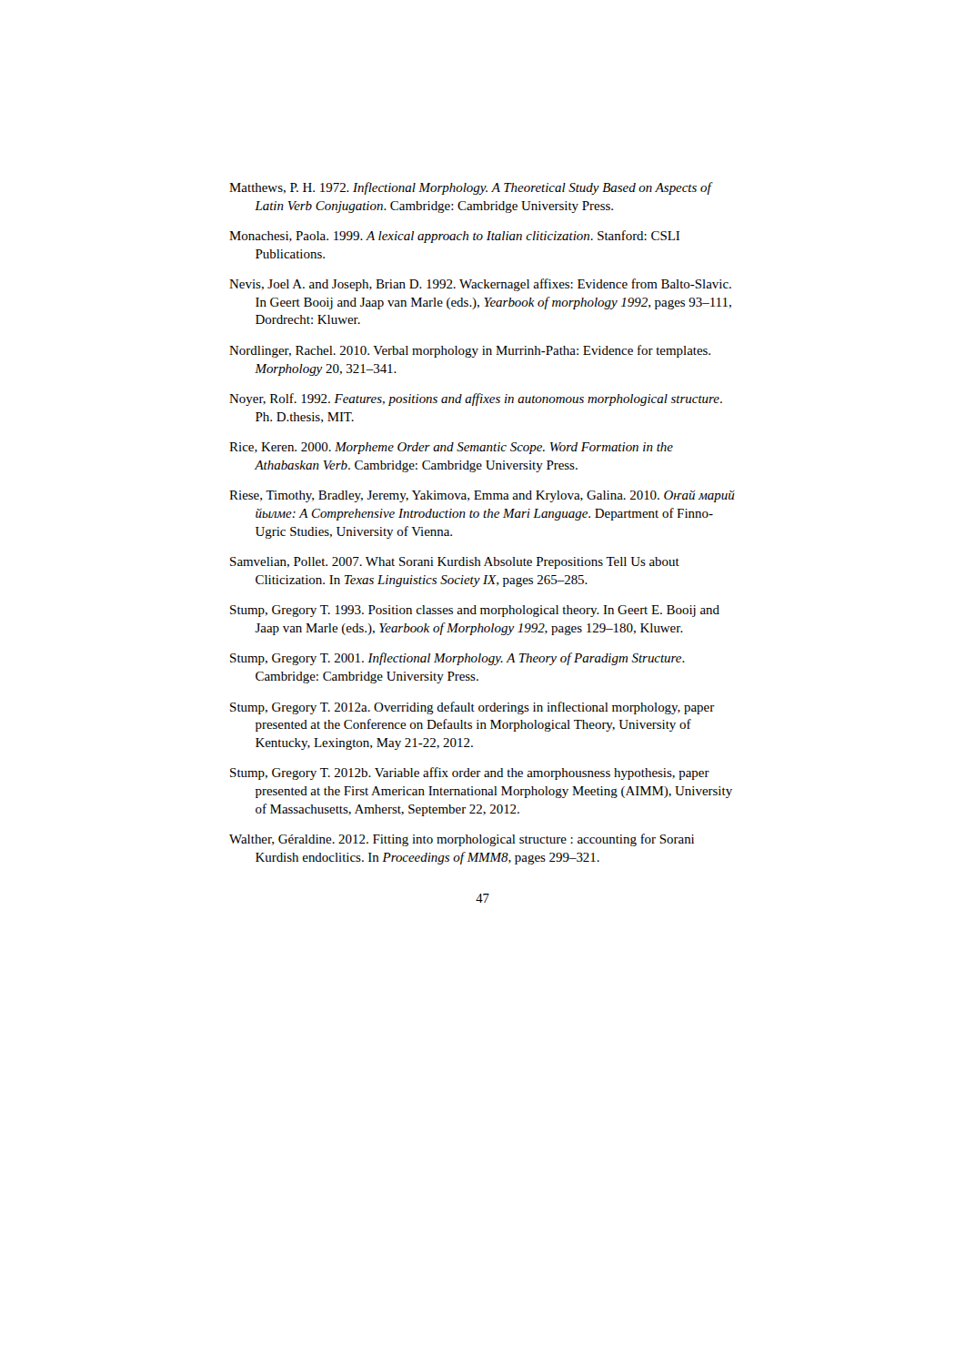Matthews, P. H. 1972. Inflectional Morphology. A Theoretical Study Based on Aspects of Latin Verb Conjugation. Cambridge: Cambridge University Press.
Monachesi, Paola. 1999. A lexical approach to Italian cliticization. Stanford: CSLI Publications.
Nevis, Joel A. and Joseph, Brian D. 1992. Wackernagel affixes: Evidence from Balto-Slavic. In Geert Booij and Jaap van Marle (eds.), Yearbook of morphology 1992, pages 93–111, Dordrecht: Kluwer.
Nordlinger, Rachel. 2010. Verbal morphology in Murrinh-Patha: Evidence for templates. Morphology 20, 321–341.
Noyer, Rolf. 1992. Features, positions and affixes in autonomous morphological structure. Ph. D.thesis, MIT.
Rice, Keren. 2000. Morpheme Order and Semantic Scope. Word Formation in the Athabaskan Verb. Cambridge: Cambridge University Press.
Riese, Timothy, Bradley, Jeremy, Yakimova, Emma and Krylova, Galina. 2010. Оҥай марий йылме: A Comprehensive Introduction to the Mari Language. Department of Finno-Ugric Studies, University of Vienna.
Samvelian, Pollet. 2007. What Sorani Kurdish Absolute Prepositions Tell Us about Cliticization. In Texas Linguistics Society IX, pages 265–285.
Stump, Gregory T. 1993. Position classes and morphological theory. In Geert E. Booij and Jaap van Marle (eds.), Yearbook of Morphology 1992, pages 129–180, Kluwer.
Stump, Gregory T. 2001. Inflectional Morphology. A Theory of Paradigm Structure. Cambridge: Cambridge University Press.
Stump, Gregory T. 2012a. Overriding default orderings in inflectional morphology, paper presented at the Conference on Defaults in Morphological Theory, University of Kentucky, Lexington, May 21-22, 2012.
Stump, Gregory T. 2012b. Variable affix order and the amorphousness hypothesis, paper presented at the First American International Morphology Meeting (AIMM), University of Massachusetts, Amherst, September 22, 2012.
Walther, Géraldine. 2012. Fitting into morphological structure : accounting for Sorani Kurdish endoclitics. In Proceedings of MMM8, pages 299–321.
47